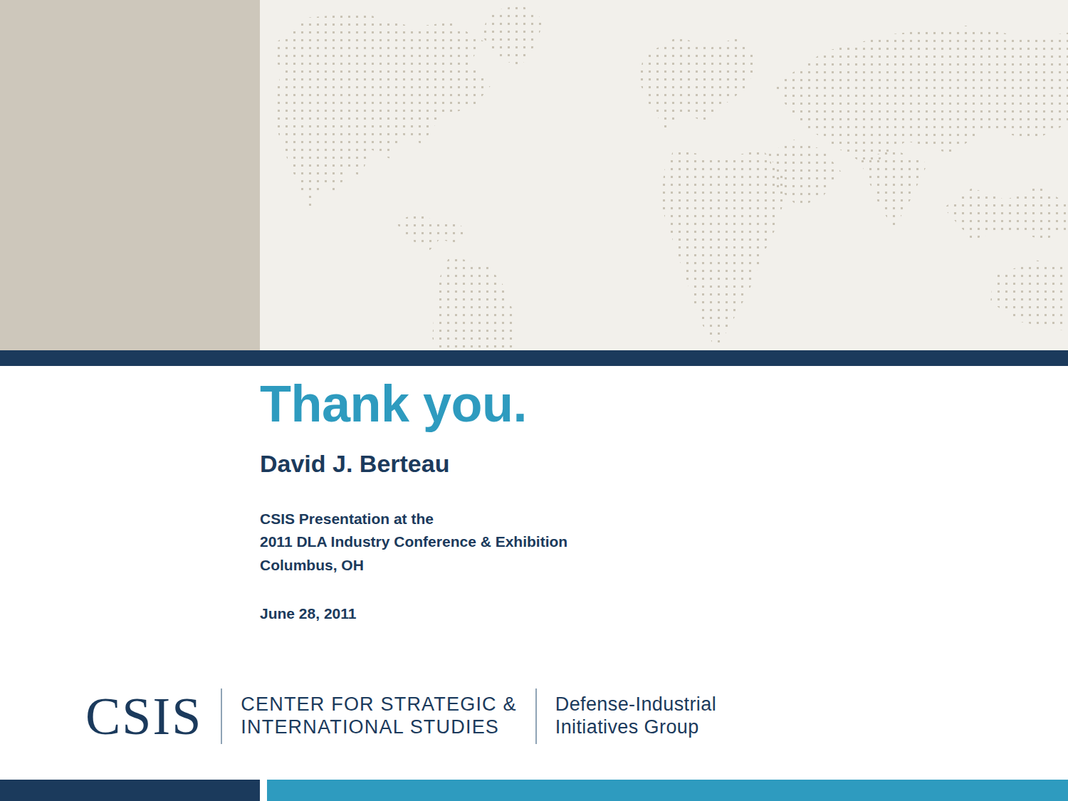Thank you.
David J. Berteau
CSIS Presentation at the
2011 DLA Industry Conference & Exhibition
Columbus, OH
June 28, 2011
CSIS
CENTER FOR STRATEGIC &
INTERNATIONAL STUDIES
Defense-Industrial
Initiatives Group